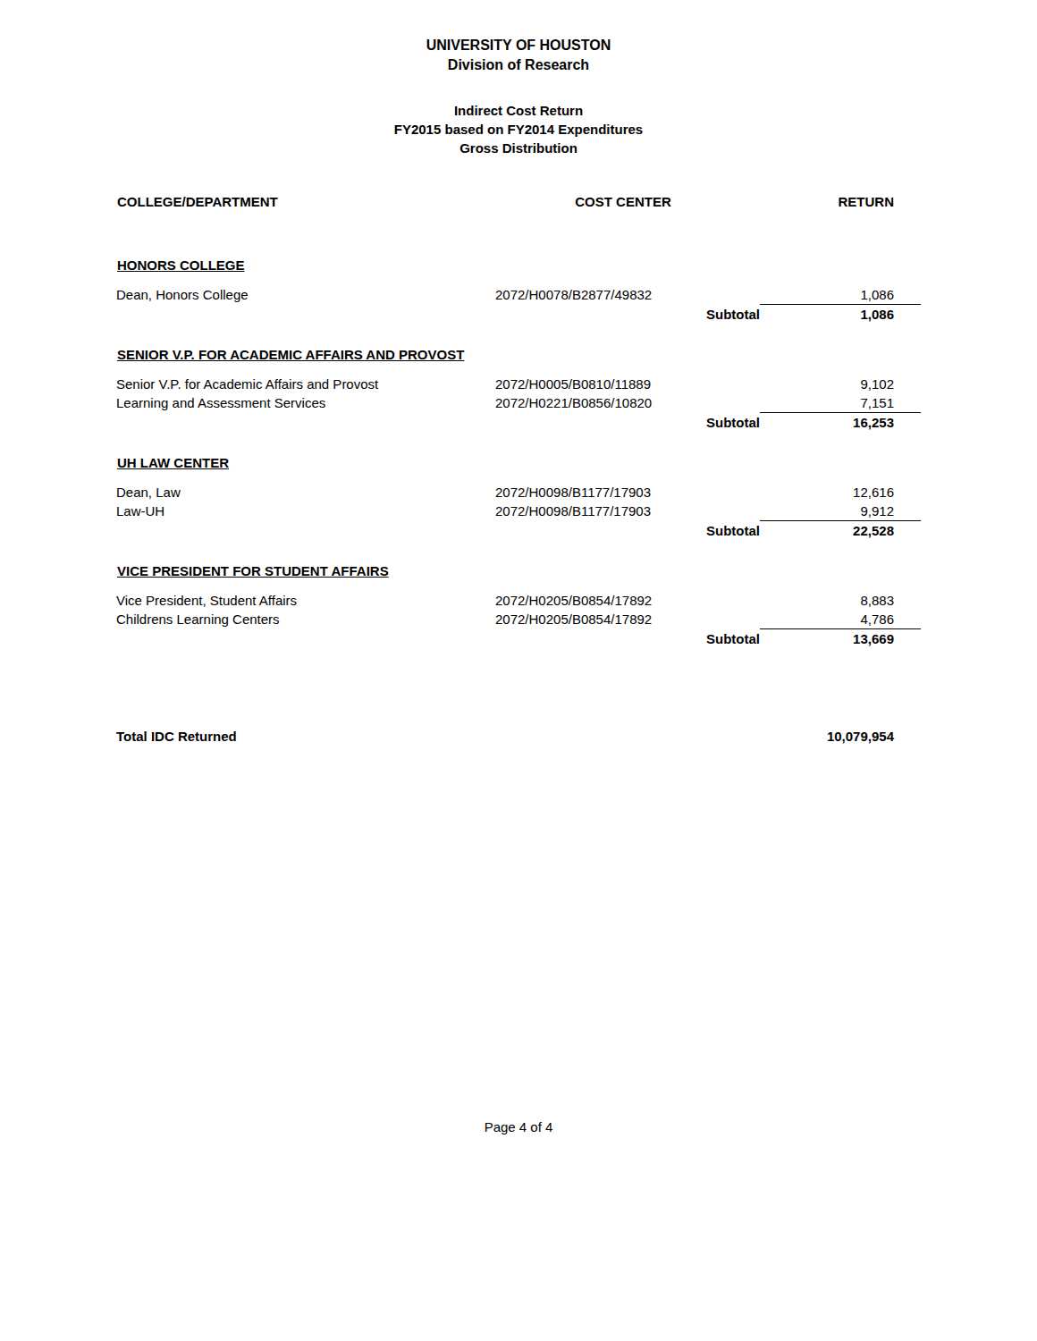UNIVERSITY OF HOUSTON
Division of Research
Indirect Cost Return
FY2015 based on FY2014 Expenditures
Gross Distribution
| COLLEGE/DEPARTMENT | COST CENTER | RETURN |
| --- | --- | --- |
| HONORS COLLEGE |
| Dean, Honors College | 2072/H0078/B2877/49832 | 1,086 |
| | Subtotal | 1,086 |
| SENIOR V.P. FOR ACADEMIC AFFAIRS AND PROVOST |
| Senior V.P. for Academic Affairs and Provost | 2072/H0005/B0810/11889 | 9,102 |
| Learning and Assessment Services | 2072/H0221/B0856/10820 | 7,151 |
| | Subtotal | 16,253 |
| UH LAW CENTER |
| Dean, Law | 2072/H0098/B1177/17903 | 12,616 |
| Law-UH | 2072/H0098/B1177/17903 | 9,912 |
| | Subtotal | 22,528 |
| VICE PRESIDENT FOR STUDENT AFFAIRS |
| Vice President, Student Affairs | 2072/H0205/B0854/17892 | 8,883 |
| Childrens Learning Centers | 2072/H0205/B0854/17892 | 4,786 |
| | Subtotal | 13,669 |
Total IDC Returned
10,079,954
Page 4 of 4